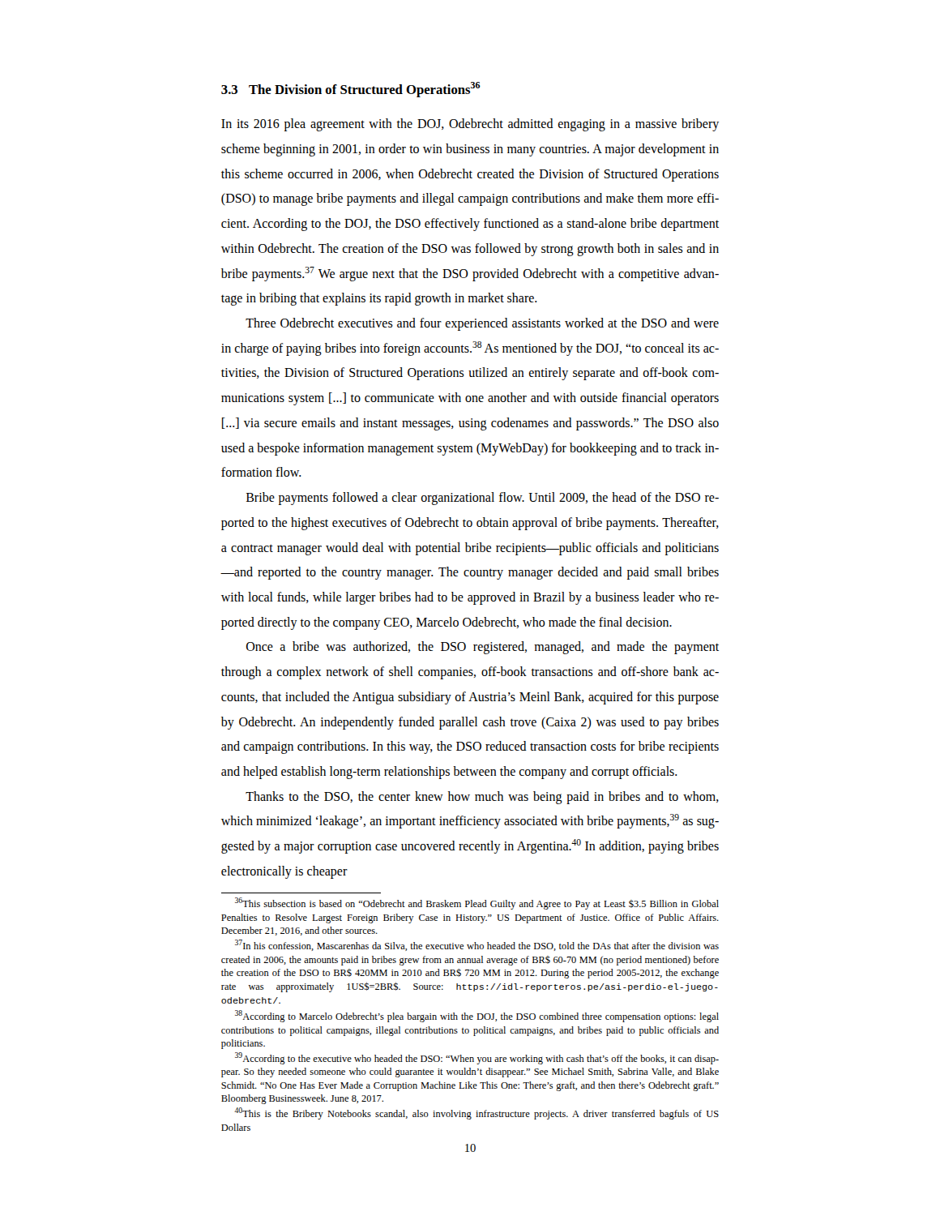3.3 The Division of Structured Operations36
In its 2016 plea agreement with the DOJ, Odebrecht admitted engaging in a massive bribery scheme beginning in 2001, in order to win business in many countries. A major development in this scheme occurred in 2006, when Odebrecht created the Division of Structured Operations (DSO) to manage bribe payments and illegal campaign contributions and make them more efficient. According to the DOJ, the DSO effectively functioned as a stand-alone bribe department within Odebrecht. The creation of the DSO was followed by strong growth both in sales and in bribe payments.37 We argue next that the DSO provided Odebrecht with a competitive advantage in bribing that explains its rapid growth in market share.
Three Odebrecht executives and four experienced assistants worked at the DSO and were in charge of paying bribes into foreign accounts.38 As mentioned by the DOJ, “to conceal its activities, the Division of Structured Operations utilized an entirely separate and off-book communications system [...] to communicate with one another and with outside financial operators [...] via secure emails and instant messages, using codenames and passwords.” The DSO also used a bespoke information management system (MyWebDay) for bookkeeping and to track information flow.
Bribe payments followed a clear organizational flow. Until 2009, the head of the DSO reported to the highest executives of Odebrecht to obtain approval of bribe payments. Thereafter, a contract manager would deal with potential bribe recipients—public officials and politicians—and reported to the country manager. The country manager decided and paid small bribes with local funds, while larger bribes had to be approved in Brazil by a business leader who reported directly to the company CEO, Marcelo Odebrecht, who made the final decision.
Once a bribe was authorized, the DSO registered, managed, and made the payment through a complex network of shell companies, off-book transactions and off-shore bank accounts, that included the Antigua subsidiary of Austria’s Meinl Bank, acquired for this purpose by Odebrecht. An independently funded parallel cash trove (Caixa 2) was used to pay bribes and campaign contributions. In this way, the DSO reduced transaction costs for bribe recipients and helped establish long-term relationships between the company and corrupt officials.
Thanks to the DSO, the center knew how much was being paid in bribes and to whom, which minimized ‘leakage’, an important inefficiency associated with bribe payments,39 as suggested by a major corruption case uncovered recently in Argentina.40 In addition, paying bribes electronically is cheaper
36This subsection is based on “Odebrecht and Braskem Plead Guilty and Agree to Pay at Least $3.5 Billion in Global Penalties to Resolve Largest Foreign Bribery Case in History.” US Department of Justice. Office of Public Affairs. December 21, 2016, and other sources.
37In his confession, Mascarenhas da Silva, the executive who headed the DSO, told the DAs that after the division was created in 2006, the amounts paid in bribes grew from an annual average of BR$ 60-70 MM (no period mentioned) before the creation of the DSO to BR$ 420MM in 2010 and BR$ 720 MM in 2012. During the period 2005-2012, the exchange rate was approximately 1US$=2BR$. Source: https://idl-reporteros.pe/asi-perdio-el-juego-odebrecht/.
38According to Marcelo Odebrecht’s plea bargain with the DOJ, the DSO combined three compensation options: legal contributions to political campaigns, illegal contributions to political campaigns, and bribes paid to public officials and politicians.
39According to the executive who headed the DSO: “When you are working with cash that’s off the books, it can disappear. So they needed someone who could guarantee it wouldn’t disappear.” See Michael Smith, Sabrina Valle, and Blake Schmidt. “No One Has Ever Made a Corruption Machine Like This One: There’s graft, and then there’s Odebrecht graft.” Bloomberg Businessweek. June 8, 2017.
40This is the Bribery Notebooks scandal, also involving infrastructure projects. A driver transferred bagfuls of US Dollars
10